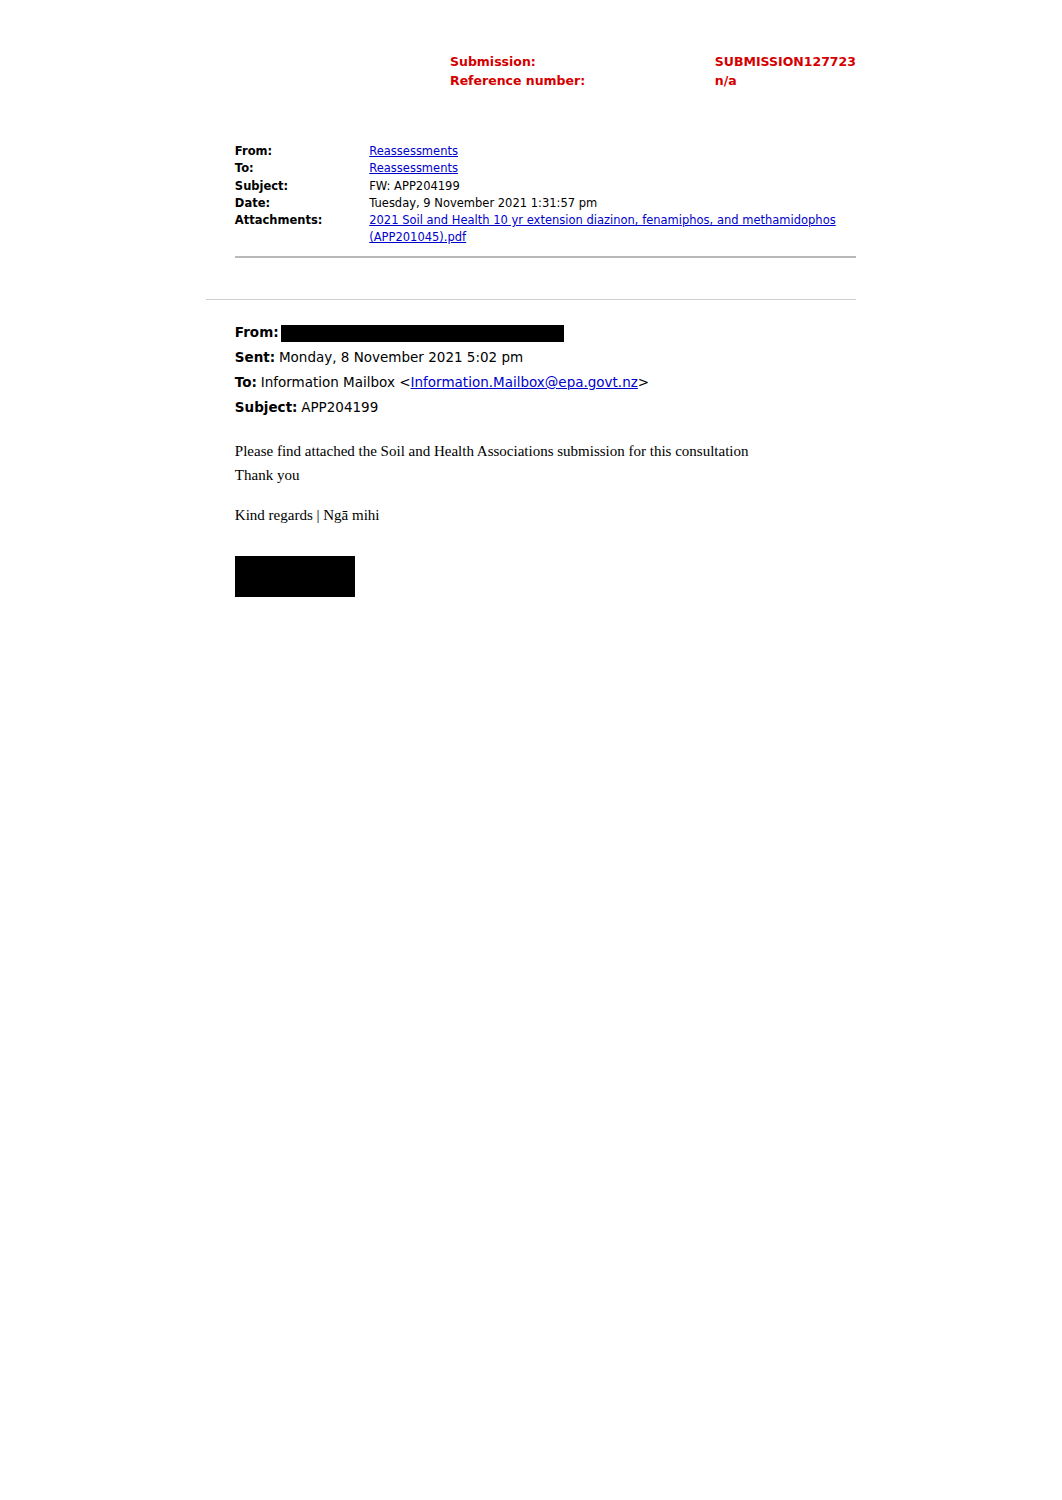| Submission: | SUBMISSION127723 |
| Reference number: | n/a |
| From: | Reassessments |
| To: | Reassessments |
| Subject: | FW: APP204199 |
| Date: | Tuesday, 9 November 2021 1:31:57 pm |
| Attachments: | 2021 Soil and Health 10 yr extension diazinon, fenamiphos, and methamidophos (APP201045).pdf |
From:
Sent: Monday, 8 November 2021 5:02 pm
To: Information Mailbox <Information.Mailbox@epa.govt.nz>
Subject: APP204199
Please find attached the Soil and Health Associations submission for this consultation
Thank you
Kind regards | Ngā mihi